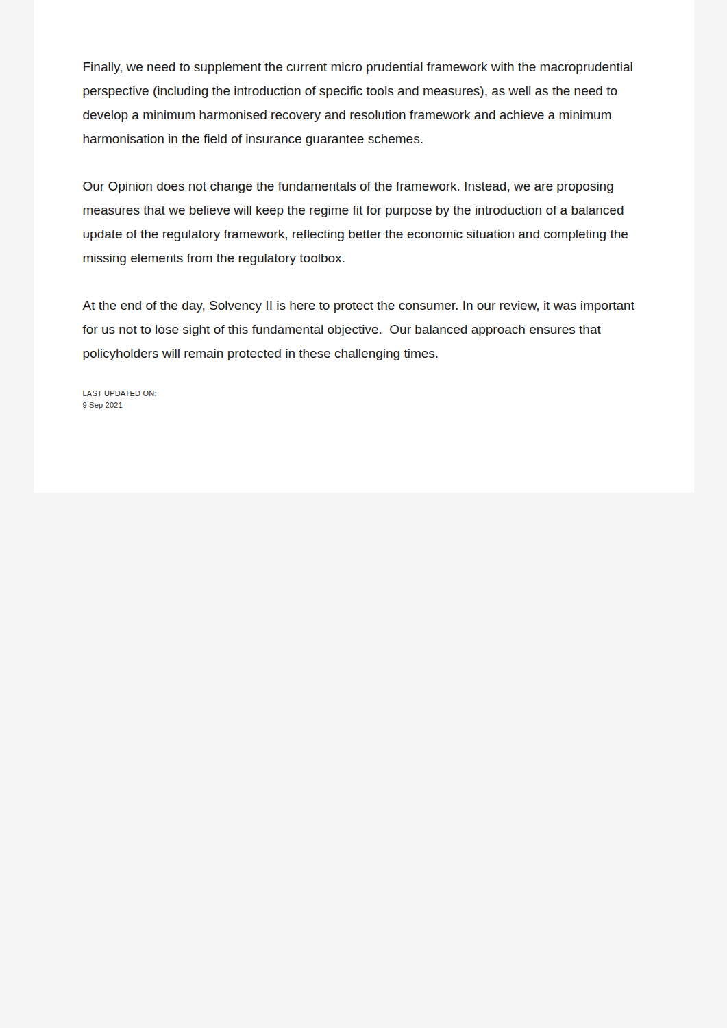Finally, we need to supplement the current micro prudential framework with the macroprudential perspective (including the introduction of specific tools and measures), as well as the need to develop a minimum harmonised recovery and resolution framework and achieve a minimum harmonisation in the field of insurance guarantee schemes.
Our Opinion does not change the fundamentals of the framework. Instead, we are proposing measures that we believe will keep the regime fit for purpose by the introduction of a balanced update of the regulatory framework, reflecting better the economic situation and completing the missing elements from the regulatory toolbox.
At the end of the day, Solvency II is here to protect the consumer. In our review, it was important for us not to lose sight of this fundamental objective. Our balanced approach ensures that policyholders will remain protected in these challenging times.
Last updated on: 9 Sep 2021